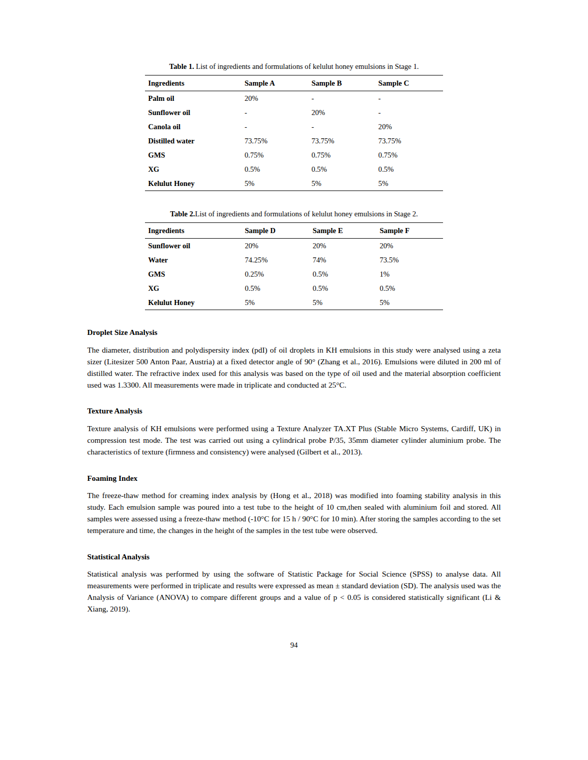Table 1. List of ingredients and formulations of kelulut honey emulsions in Stage 1.
| Ingredients | Sample A | Sample B | Sample C |
| --- | --- | --- | --- |
| Palm oil | 20% | - | - |
| Sunflower oil | - | 20% | - |
| Canola oil | - | - | 20% |
| Distilled water | 73.75% | 73.75% | 73.75% |
| GMS | 0.75% | 0.75% | 0.75% |
| XG | 0.5% | 0.5% | 0.5% |
| Kelulut Honey | 5% | 5% | 5% |
Table 2. List of ingredients and formulations of kelulut honey emulsions in Stage 2.
| Ingredients | Sample D | Sample E | Sample F |
| --- | --- | --- | --- |
| Sunflower oil | 20% | 20% | 20% |
| Water | 74.25% | 74% | 73.5% |
| GMS | 0.25% | 0.5% | 1% |
| XG | 0.5% | 0.5% | 0.5% |
| Kelulut Honey | 5% | 5% | 5% |
Droplet Size Analysis
The diameter, distribution and polydispersity index (pdI) of oil droplets in KH emulsions in this study were analysed using a zeta sizer (Litesizer 500 Anton Paar, Austria) at a fixed detector angle of 90° (Zhang et al., 2016). Emulsions were diluted in 200 ml of distilled water. The refractive index used for this analysis was based on the type of oil used and the material absorption coefficient used was 1.3300. All measurements were made in triplicate and conducted at 25°C.
Texture Analysis
Texture analysis of KH emulsions were performed using a Texture Analyzer TA.XT Plus (Stable Micro Systems, Cardiff, UK) in compression test mode. The test was carried out using a cylindrical probe P/35, 35mm diameter cylinder aluminium probe. The characteristics of texture (firmness and consistency) were analysed (Gilbert et al., 2013).
Foaming Index
The freeze-thaw method for creaming index analysis by (Hong et al., 2018) was modified into foaming stability analysis in this study. Each emulsion sample was poured into a test tube to the height of 10 cm,then sealed with aluminium foil and stored. All samples were assessed using a freeze-thaw method (-10°C for 15 h / 90°C for 10 min). After storing the samples according to the set temperature and time, the changes in the height of the samples in the test tube were observed.
Statistical Analysis
Statistical analysis was performed by using the software of Statistic Package for Social Science (SPSS) to analyse data. All measurements were performed in triplicate and results were expressed as mean ± standard deviation (SD). The analysis used was the Analysis of Variance (ANOVA) to compare different groups and a value of p < 0.05 is considered statistically significant (Li & Xiang, 2019).
94